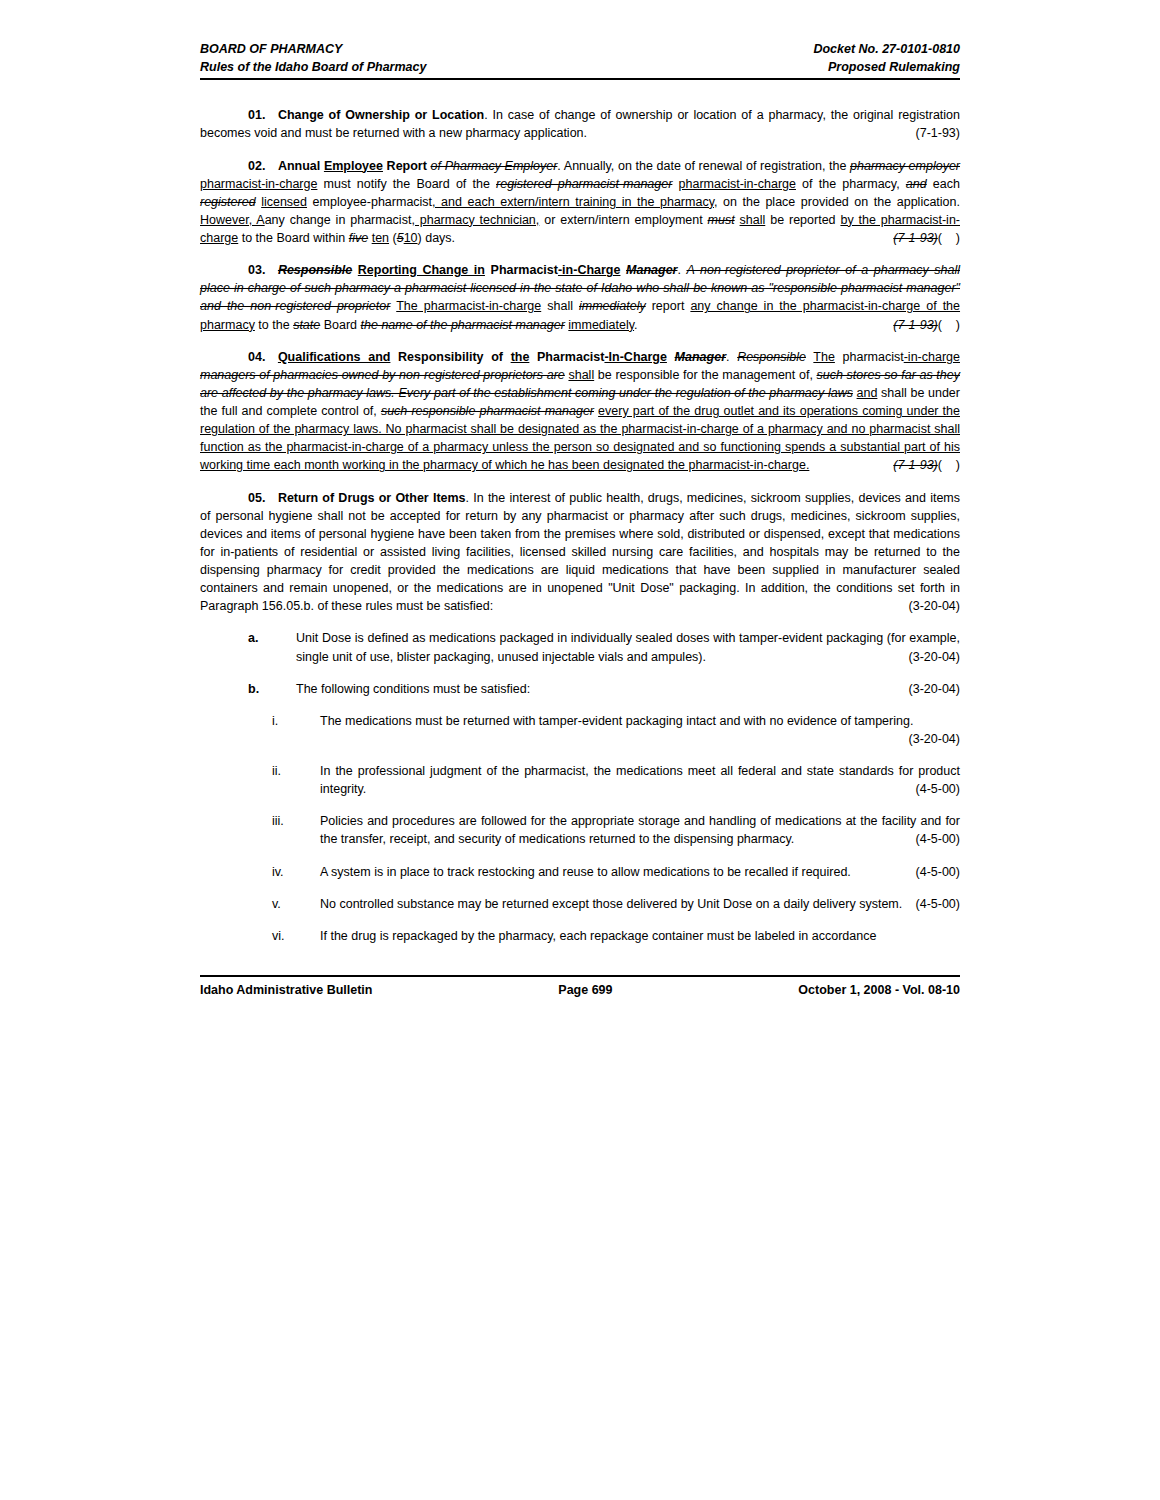BOARD OF PHARMACY Docket No. 27-0101-0810
Rules of the Idaho Board of Pharmacy Proposed Rulemaking
01. Change of Ownership or Location. In case of change of ownership or location of a pharmacy, the original registration becomes void and must be returned with a new pharmacy application.(7-1-93)
02. Annual Employee Report of Pharmacy Employer. Annually, on the date of renewal of registration, the pharmacy employer pharmacist-in-charge must notify the Board of the registered pharmacist-manager pharmacist-in-charge of the pharmacy, and each registered licensed employee-pharmacist, and each extern/intern training in the pharmacy, on the place provided on the application. However, Aany change in pharmacist, pharmacy technician, or extern/intern employment must shall be reported by the pharmacist-in-charge to the Board within five ten (510) days.(7-1-93)( )
03. Responsible Reporting Change in Pharmacist-in-Charge Manager. A non-registered proprietor of a pharmacy shall place in charge of such pharmacy a pharmacist licensed in the state of Idaho who shall be known as "responsible pharmacist manager" and the non-registered proprietor The pharmacist-in-charge shall immediately report any change in the pharmacist-in-charge of the pharmacy to the state Board the name of the pharmacist manager immediately.(7-1-93)( )
04. Qualifications and Responsibility of the Pharmacist-In-Charge Manager. Responsible The pharmacist-in-charge managers of pharmacies owned by non-registered proprietors are shall be responsible for the management of, such stores so far as they are affected by the pharmacy laws. Every part of the establishment coming under the regulation of the pharmacy laws and shall be under the full and complete control of, such responsible pharmacist manager every part of the drug outlet and its operations coming under the regulation of the pharmacy laws. No pharmacist shall be designated as the pharmacist-in-charge of a pharmacy and no pharmacist shall function as the pharmacist-in-charge of a pharmacy unless the person so designated and so functioning spends a substantial part of his working time each month working in the pharmacy of which he has been designated the pharmacist-in-charge.(7-1-93)( )
05. Return of Drugs or Other Items. In the interest of public health, drugs, medicines, sickroom supplies, devices and items of personal hygiene shall not be accepted for return by any pharmacist or pharmacy after such drugs, medicines, sickroom supplies, devices and items of personal hygiene have been taken from the premises where sold, distributed or dispensed, except that medications for in-patients of residential or assisted living facilities, licensed skilled nursing care facilities, and hospitals may be returned to the dispensing pharmacy for credit provided the medications are liquid medications that have been supplied in manufacturer sealed containers and remain unopened, or the medications are in unopened "Unit Dose" packaging. In addition, the conditions set forth in Paragraph 156.05.b. of these rules must be satisfied:(3-20-04)
a.
Unit Dose is defined as medications packaged in individually sealed doses with tamper-evident packaging (for example, single unit of use, blister packaging, unused injectable vials and ampules).(3-20-04)
b.
The following conditions must be satisfied:(3-20-04)
i.
The medications must be returned with tamper-evident packaging intact and with no evidence of tampering.(3-20-04)
ii.
In the professional judgment of the pharmacist, the medications meet all federal and state standards for product integrity.(4-5-00)
iii.
Policies and procedures are followed for the appropriate storage and handling of medications at the facility and for the transfer, receipt, and security of medications returned to the dispensing pharmacy.(4-5-00)
iv.
A system is in place to track restocking and reuse to allow medications to be recalled if required.(4-5-00)
v.
No controlled substance may be returned except those delivered by Unit Dose on a daily delivery system.(4-5-00)
vi.
If the drug is repackaged by the pharmacy, each repackage container must be labeled in accordance
Idaho Administrative Bulletin Page 699 October 1, 2008 - Vol. 08-10